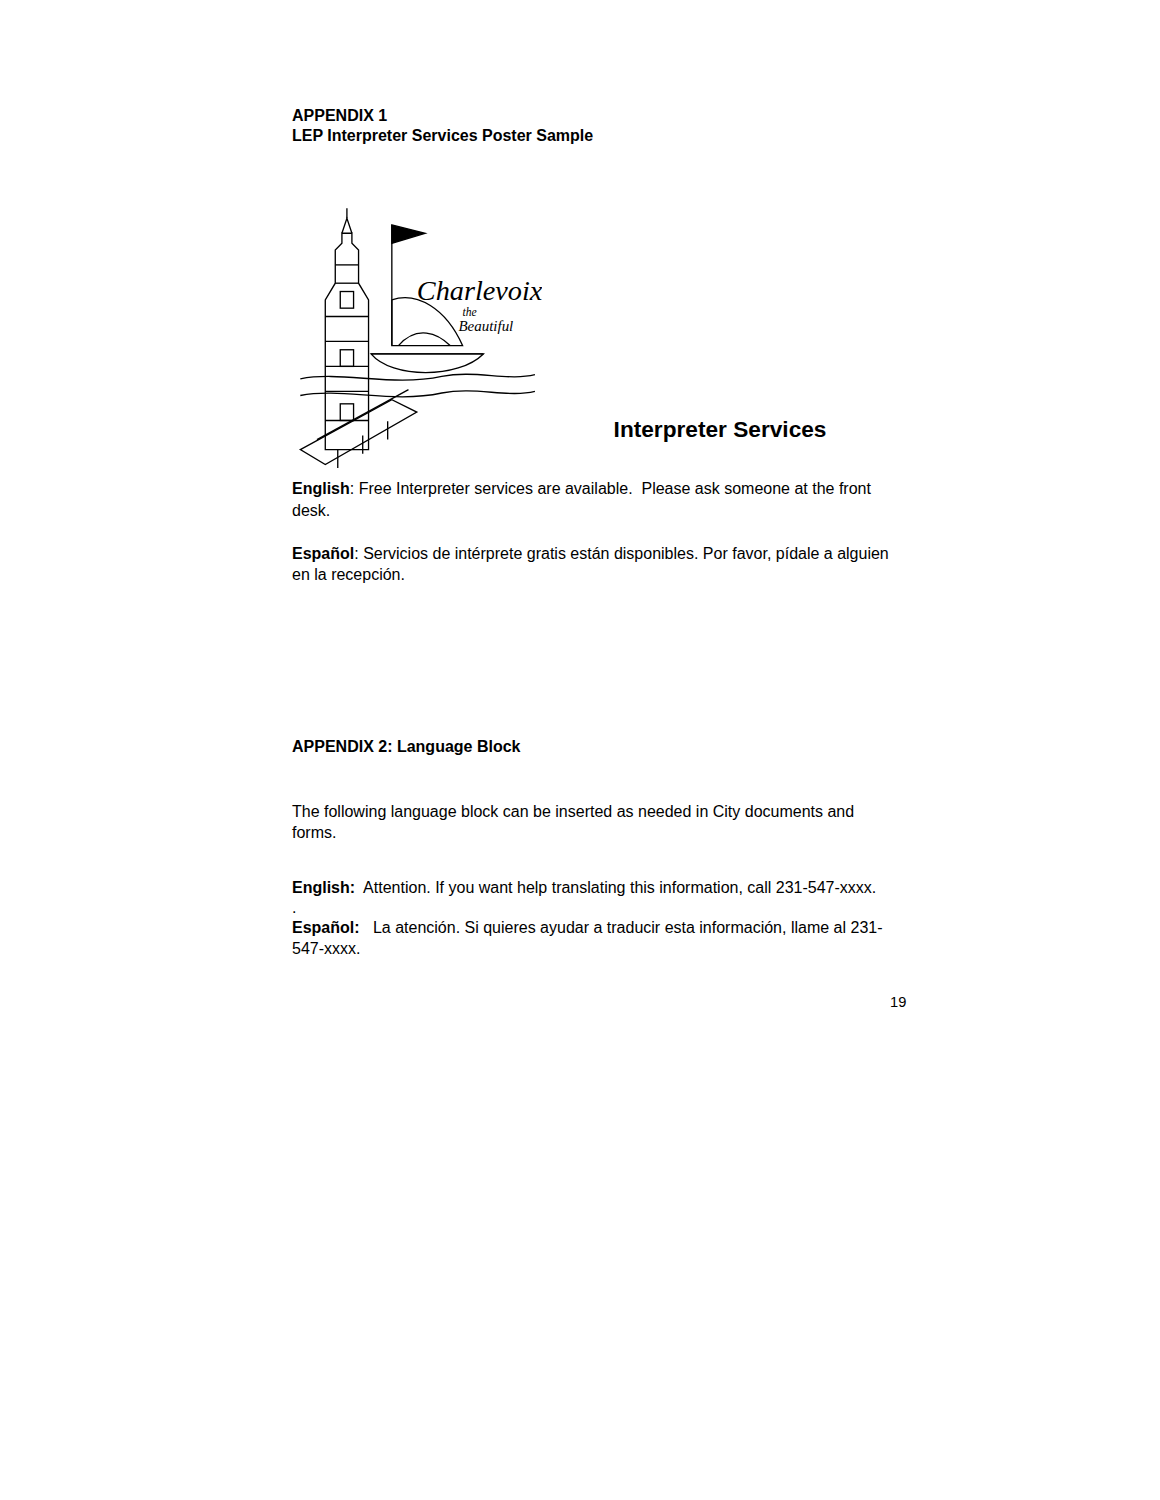APPENDIX 1
LEP Interpreter Services Poster Sample
Charlevoix the Beautiful
Interpreter Services
English: Free Interpreter services are available. Please ask someone at the front desk.
Español: Servicios de intérprete gratis están disponibles. Por favor, pídale a alguien en la recepción.
APPENDIX 2: Language Block
The following language block can be inserted as needed in City documents and forms.
English: Attention. If you want help translating this information, call 231-547-xxxx.
.
Español: La atención. Si quieres ayudar a traducir esta información, llame al 231-547-xxxx.
19